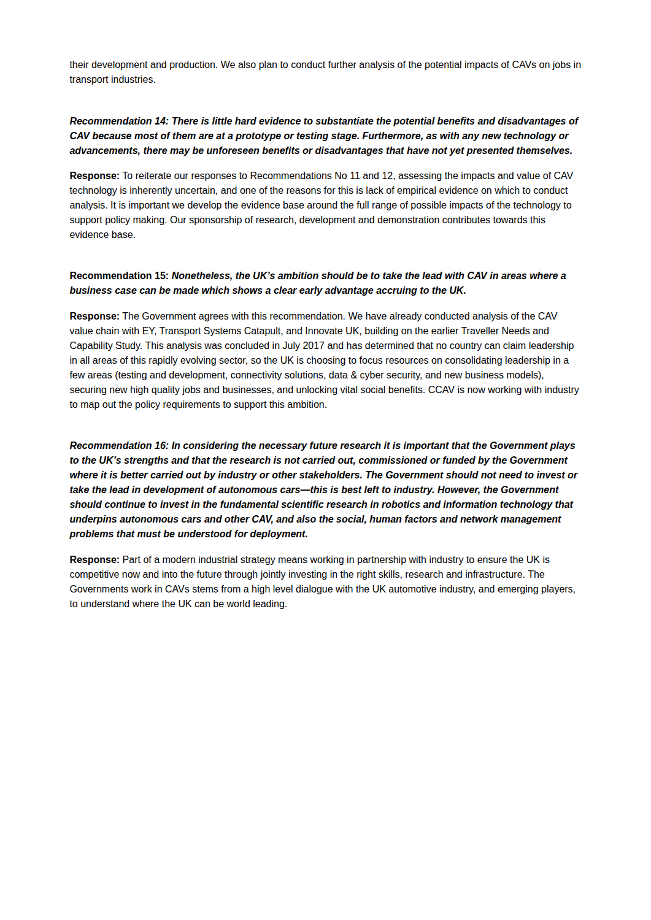their development and production. We also plan to conduct further analysis of the potential impacts of CAVs on jobs in transport industries.
Recommendation 14: There is little hard evidence to substantiate the potential benefits and disadvantages of CAV because most of them are at a prototype or testing stage. Furthermore, as with any new technology or advancements, there may be unforeseen benefits or disadvantages that have not yet presented themselves.
Response: To reiterate our responses to Recommendations No 11 and 12, assessing the impacts and value of CAV technology is inherently uncertain, and one of the reasons for this is lack of empirical evidence on which to conduct analysis. It is important we develop the evidence base around the full range of possible impacts of the technology to support policy making. Our sponsorship of research, development and demonstration contributes towards this evidence base.
Recommendation 15: Nonetheless, the UK’s ambition should be to take the lead with CAV in areas where a business case can be made which shows a clear early advantage accruing to the UK.
Response: The Government agrees with this recommendation. We have already conducted analysis of the CAV value chain with EY, Transport Systems Catapult, and Innovate UK, building on the earlier Traveller Needs and Capability Study. This analysis was concluded in July 2017 and has determined that no country can claim leadership in all areas of this rapidly evolving sector, so the UK is choosing to focus resources on consolidating leadership in a few areas (testing and development, connectivity solutions, data & cyber security, and new business models), securing new high quality jobs and businesses, and unlocking vital social benefits. CCAV is now working with industry to map out the policy requirements to support this ambition.
Recommendation 16: In considering the necessary future research it is important that the Government plays to the UK’s strengths and that the research is not carried out, commissioned or funded by the Government where it is better carried out by industry or other stakeholders. The Government should not need to invest or take the lead in development of autonomous cars—this is best left to industry. However, the Government should continue to invest in the fundamental scientific research in robotics and information technology that underpins autonomous cars and other CAV, and also the social, human factors and network management problems that must be understood for deployment.
Response: Part of a modern industrial strategy means working in partnership with industry to ensure the UK is competitive now and into the future through jointly investing in the right skills, research and infrastructure. The Governments work in CAVs stems from a high level dialogue with the UK automotive industry, and emerging players, to understand where the UK can be world leading.